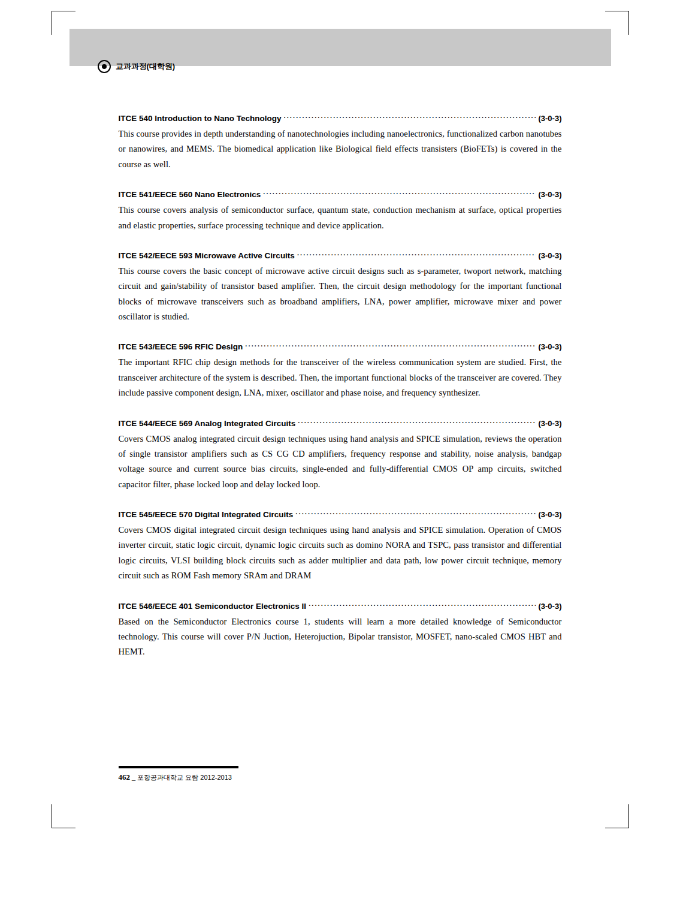교과과정(대학원)
ITCE 540 Introduction to Nano Technology ······································································································ (3-0-3)
This course provides in depth understanding of nanotechnologies including nanoelectronics, functionalized carbon nanotubes or nanowires, and MEMS. The biomedical application like Biological field effects transisters (BioFETs) is covered in the course as well.
ITCE 541/EECE 560 Nano Electronics ······································································································ (3-0-3)
This course covers analysis of semiconductor surface, quantum state, conduction mechanism at surface, optical properties and elastic properties, surface processing technique and device application.
ITCE 542/EECE 593 Microwave Active Circuits ······································································································ (3-0-3)
This course covers the basic concept of microwave active circuit designs such as s-parameter, twoport network, matching circuit and gain/stability of transistor based amplifier. Then, the circuit design methodology for the important functional blocks of microwave transceivers such as broadband amplifiers, LNA, power amplifier, microwave mixer and power oscillator is studied.
ITCE 543/EECE 596 RFIC Design ······································································································ (3-0-3)
The important RFIC chip design methods for the transceiver of the wireless communication system are studied. First, the transceiver architecture of the system is described. Then, the important functional blocks of the transceiver are covered. They include passive component design, LNA, mixer, oscillator and phase noise, and frequency synthesizer.
ITCE 544/EECE 569 Analog Integrated Circuits ······································································································ (3-0-3)
Covers CMOS analog integrated circuit design techniques using hand analysis and SPICE simulation, reviews the operation of single transistor amplifiers such as CS CG CD amplifiers, frequency response and stability, noise analysis, bandgap voltage source and current source bias circuits, single-ended and fully-differential CMOS OP amp circuits, switched capacitor filter, phase locked loop and delay locked loop.
ITCE 545/EECE 570 Digital Integrated Circuits ······································································································ (3-0-3)
Covers CMOS digital integrated circuit design techniques using hand analysis and SPICE simulation. Operation of CMOS inverter circuit, static logic circuit, dynamic logic circuits such as domino NORA and TSPC, pass transistor and differential logic circuits, VLSI building block circuits such as adder multiplier and data path, low power circuit technique, memory circuit such as ROM Fash memory SRAm and DRAM
ITCE 546/EECE 401 Semiconductor Electronics II ······································································································ (3-0-3)
Based on the Semiconductor Electronics course 1, students will learn a more detailed knowledge of Semiconductor technology. This course will cover P/N Juction, Heterojuction, Bipolar transistor, MOSFET, nano-scaled CMOS HBT and HEMT.
462 _ 포항공과대학교 요람 2012-2013